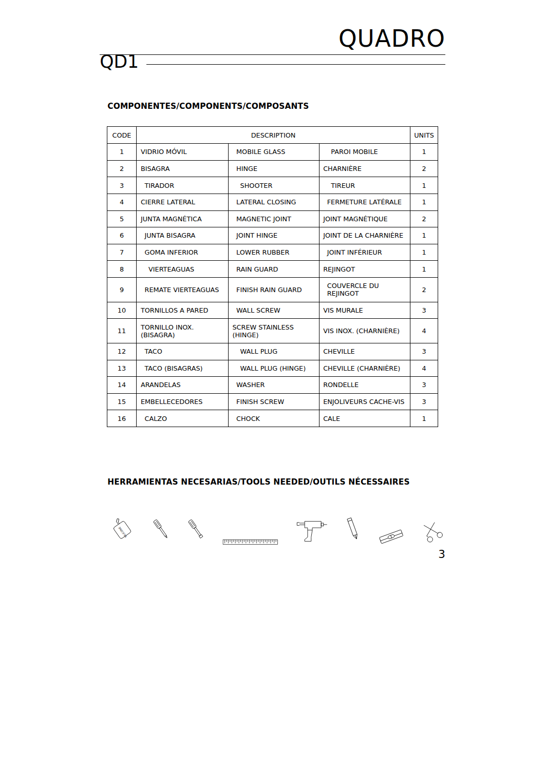QUADRO
QD1
COMPONENTES/COMPONENTS/COMPOSANTS
| CODE | DESCRIPTION | UNITS |
| --- | --- | --- |
| 1 | VIDRIO MÓVIL | MOBILE GLASS | PAROI MOBILE | 1 |
| 2 | BISAGRA | HINGE | CHARNIÈRE | 2 |
| 3 | TIRADOR | SHOOTER | TIREUR | 1 |
| 4 | CIERRE LATERAL | LATERAL CLOSING | FERMETURE LATÉRALE | 1 |
| 5 | JUNTA MAGNÉTICA | MAGNETIC JOINT | JOINT MAGNÉTIQUE | 2 |
| 6 | JUNTA BISAGRA | JOINT HINGE | JOINT DE LA CHARNIÈRE | 1 |
| 7 | GOMA INFERIOR | LOWER RUBBER | JOINT INFÉRIEUR | 1 |
| 8 | VIERTEAGUAS | RAIN GUARD | REJINGOT | 1 |
| 9 | REMATE VIERTEAGUAS | FINISH RAIN GUARD | COUVERCLE DU REJINGOT | 2 |
| 10 | TORNILLOS A PARED | WALL SCREW | VIS MURALE | 3 |
| 11 | TORNILLO INOX. (BISAGRA) | SCREW STAINLESS (HINGE) | VIS INOX. (CHARNIÈRE) | 4 |
| 12 | TACO | WALL PLUG | CHEVILLE | 3 |
| 13 | TACO (BISAGRAS) | WALL PLUG (HINGE) | CHEVILLE (CHARNIÈRE) | 4 |
| 14 | ARANDELAS | WASHER | RONDELLE | 3 |
| 15 | EMBELLECEDORES | FINISH SCREW | ENJOLIVEURS CACHE-VIS | 3 |
| 16 | CALZO | CHOCK | CALE | 1 |
HERRAMIENTAS NECESARIAS/TOOLS NEEDED/OUTILS NÉCESSAIRES
SILICONE
3